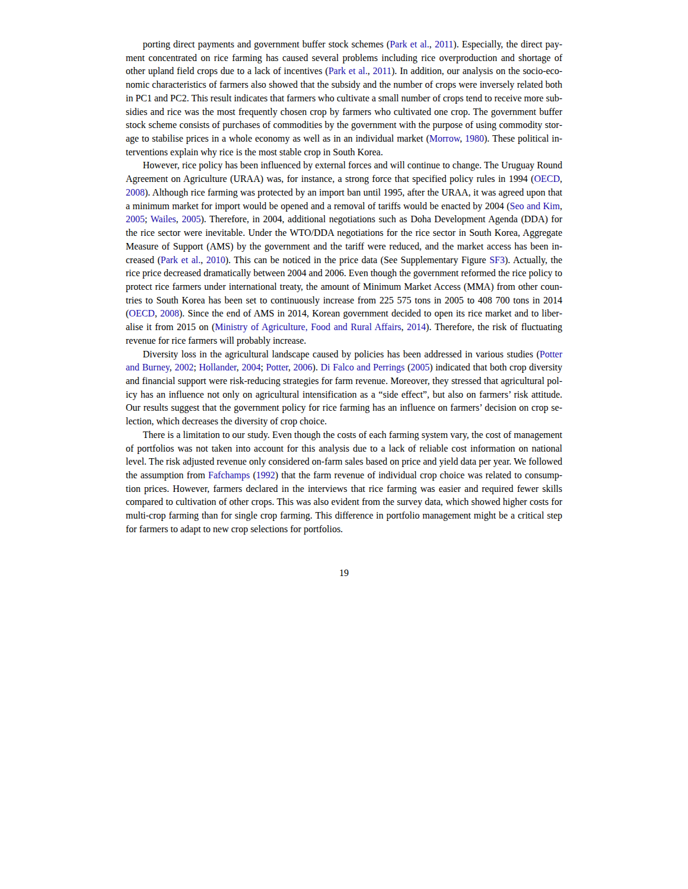porting direct payments and government buffer stock schemes (Park et al., 2011). Especially, the direct payment concentrated on rice farming has caused several problems including rice overproduction and shortage of other upland field crops due to a lack of incentives (Park et al., 2011). In addition, our analysis on the socio-economic characteristics of farmers also showed that the subsidy and the number of crops were inversely related both in PC1 and PC2. This result indicates that farmers who cultivate a small number of crops tend to receive more subsidies and rice was the most frequently chosen crop by farmers who cultivated one crop. The government buffer stock scheme consists of purchases of commodities by the government with the purpose of using commodity storage to stabilise prices in a whole economy as well as in an individual market (Morrow, 1980). These political interventions explain why rice is the most stable crop in South Korea.
However, rice policy has been influenced by external forces and will continue to change. The Uruguay Round Agreement on Agriculture (URAA) was, for instance, a strong force that specified policy rules in 1994 (OECD, 2008). Although rice farming was protected by an import ban until 1995, after the URAA, it was agreed upon that a minimum market for import would be opened and a removal of tariffs would be enacted by 2004 (Seo and Kim, 2005; Wailes, 2005). Therefore, in 2004, additional negotiations such as Doha Development Agenda (DDA) for the rice sector were inevitable. Under the WTO/DDA negotiations for the rice sector in South Korea, Aggregate Measure of Support (AMS) by the government and the tariff were reduced, and the market access has been increased (Park et al., 2010). This can be noticed in the price data (See Supplementary Figure SF3). Actually, the rice price decreased dramatically between 2004 and 2006. Even though the government reformed the rice policy to protect rice farmers under international treaty, the amount of Minimum Market Access (MMA) from other countries to South Korea has been set to continuously increase from 225 575 tons in 2005 to 408 700 tons in 2014 (OECD, 2008). Since the end of AMS in 2014, Korean government decided to open its rice market and to liberalise it from 2015 on (Ministry of Agriculture, Food and Rural Affairs, 2014). Therefore, the risk of fluctuating revenue for rice farmers will probably increase.
Diversity loss in the agricultural landscape caused by policies has been addressed in various studies (Potter and Burney, 2002; Hollander, 2004; Potter, 2006). Di Falco and Perrings (2005) indicated that both crop diversity and financial support were risk-reducing strategies for farm revenue. Moreover, they stressed that agricultural policy has an influence not only on agricultural intensification as a “side effect”, but also on farmers’ risk attitude. Our results suggest that the government policy for rice farming has an influence on farmers’ decision on crop selection, which decreases the diversity of crop choice.
There is a limitation to our study. Even though the costs of each farming system vary, the cost of management of portfolios was not taken into account for this analysis due to a lack of reliable cost information on national level. The risk adjusted revenue only considered on-farm sales based on price and yield data per year. We followed the assumption from Fafchamps (1992) that the farm revenue of individual crop choice was related to consumption prices. However, farmers declared in the interviews that rice farming was easier and required fewer skills compared to cultivation of other crops. This was also evident from the survey data, which showed higher costs for multi-crop farming than for single crop farming. This difference in portfolio management might be a critical step for farmers to adapt to new crop selections for portfolios.
19